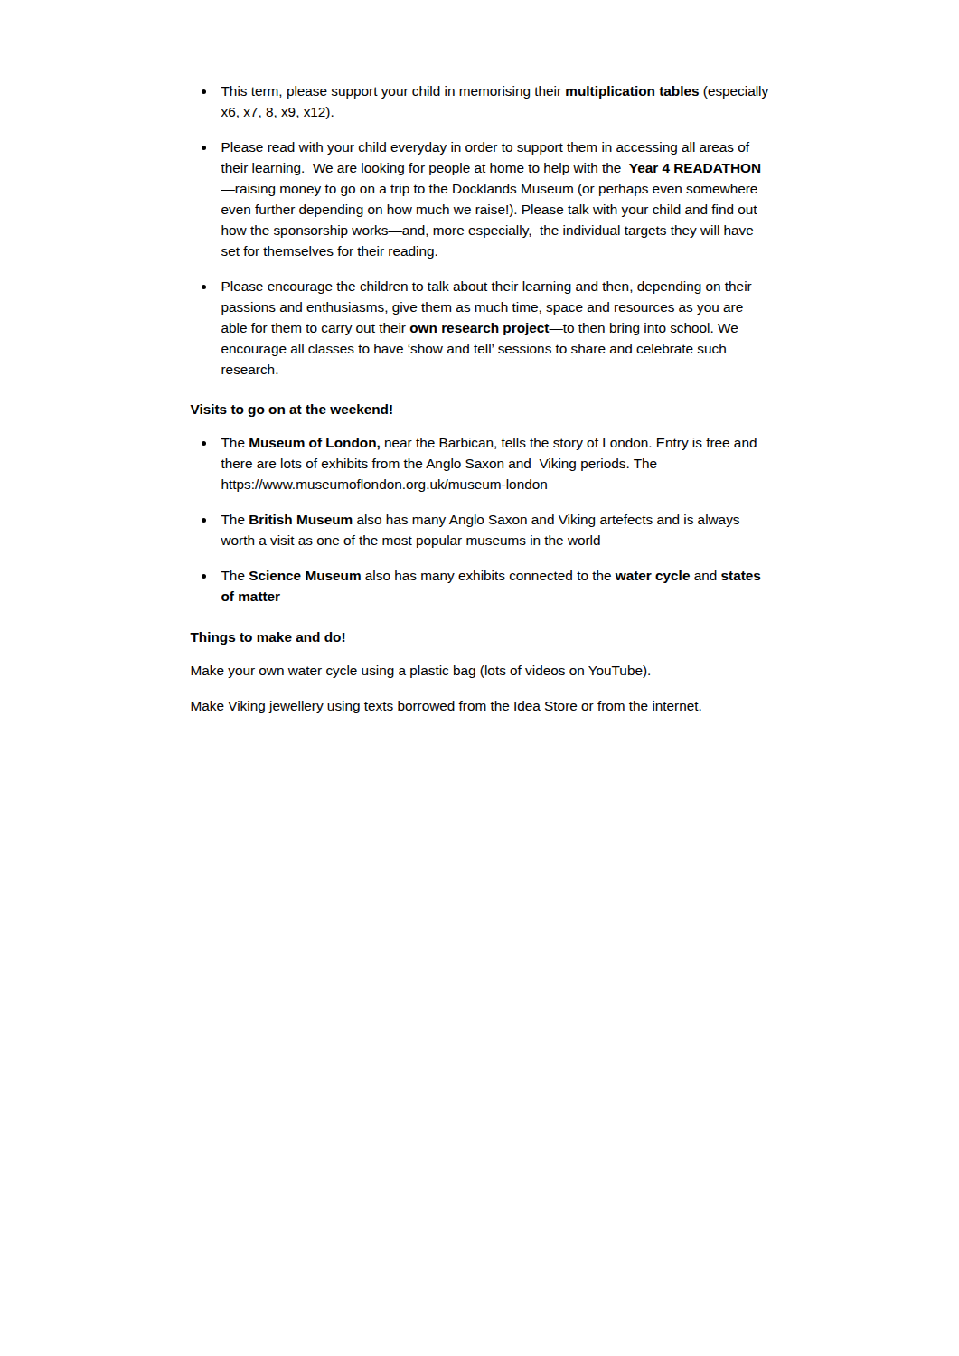This term, please support your child in memorising their multiplication tables (especially x6, x7, 8, x9, x12).
Please read with your child everyday in order to support them in accessing all areas of their learning. We are looking for people at home to help with the Year 4 READATHON—raising money to go on a trip to the Docklands Museum (or perhaps even somewhere even further depending on how much we raise!). Please talk with your child and find out how the sponsorship works—and, more especially, the individual targets they will have set for themselves for their reading.
Please encourage the children to talk about their learning and then, depending on their passions and enthusiasms, give them as much time, space and resources as you are able for them to carry out their own research project—to then bring into school. We encourage all classes to have ‘show and tell’ sessions to share and celebrate such research.
Visits to go on at the weekend!
The Museum of London, near the Barbican, tells the story of London. Entry is free and there are lots of exhibits from the Anglo Saxon and Viking periods. The https://www.museumoflondon.org.uk/museum-london
The British Museum also has many Anglo Saxon and Viking artefects and is always worth a visit as one of the most popular museums in the world
The Science Museum also has many exhibits connected to the water cycle and states of matter
Things to make and do!
Make your own water cycle using a plastic bag (lots of videos on YouTube).
Make Viking jewellery using texts borrowed from the Idea Store or from the internet.